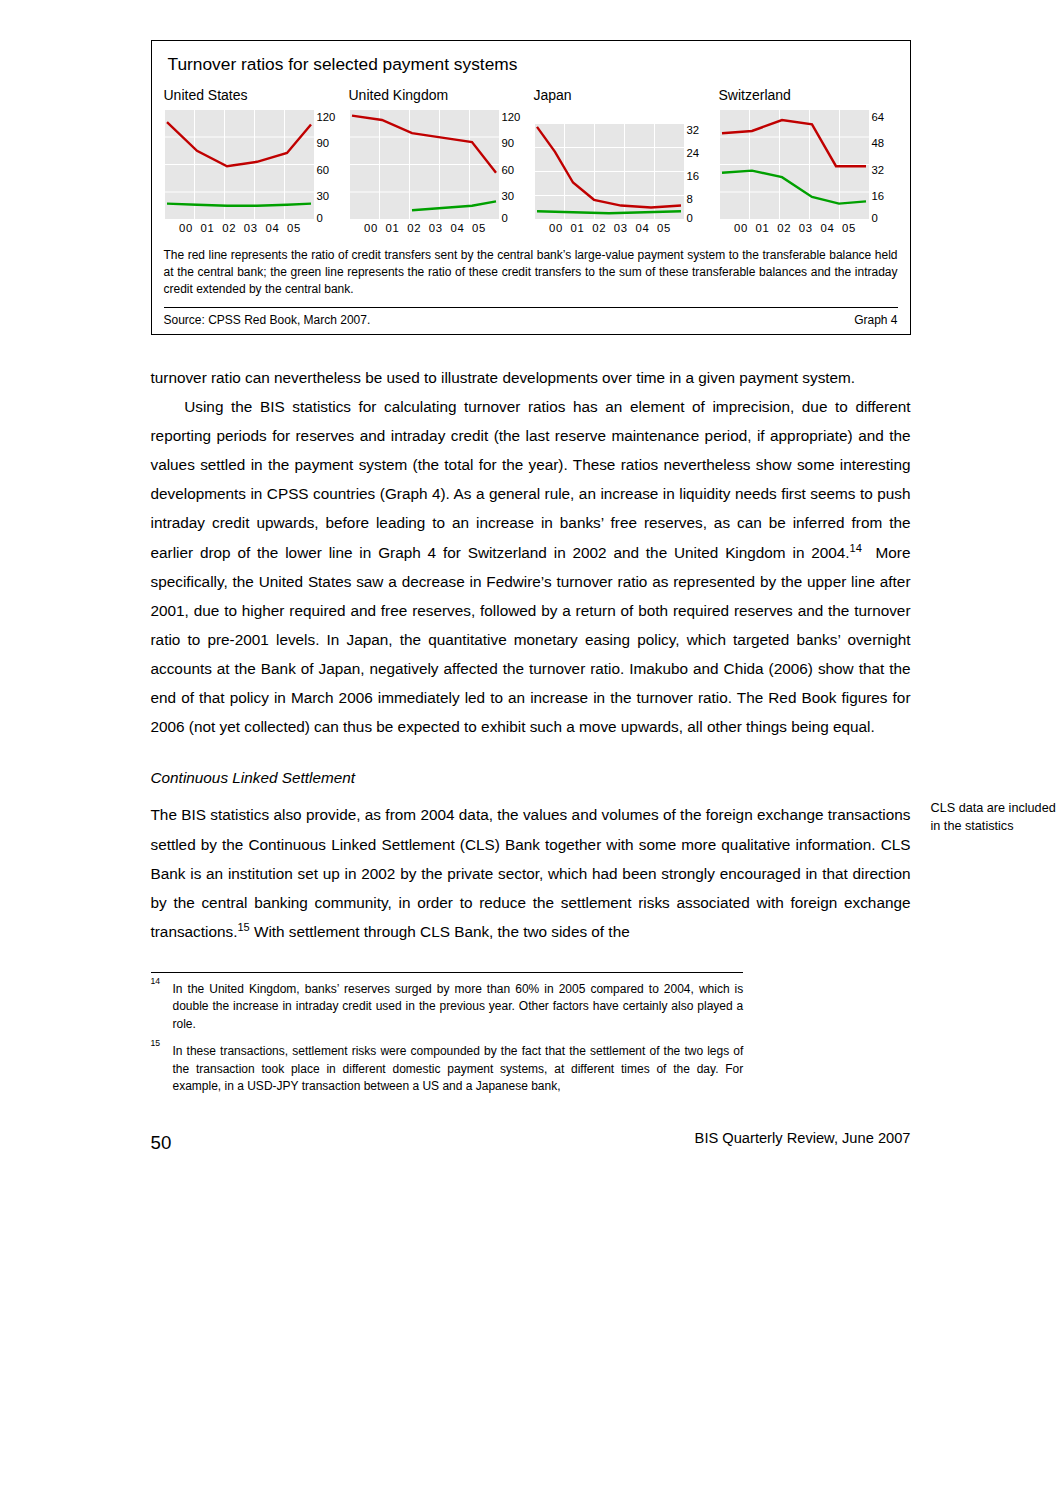Turnover ratios for selected payment systems
United States
120 90 60 30 0
00 01 02 03 04 05
United Kingdom
120 90 60 30 0
00 01 02 03 04 05
Japan
32 24 16 8 0
00 01 02 03 04 05
Switzerland
64 48 32 16 0
00 01 02 03 04 05
The red line represents the ratio of credit transfers sent by the central bank’s large-value payment system to the transferable balance held at the central bank; the green line represents the ratio of these credit transfers to the sum of these transferable balances and the intraday credit extended by the central bank.
Source: CPSS Red Book, March 2007. Graph 4
turnover ratio can nevertheless be used to illustrate developments over time in a given payment system.
Using the BIS statistics for calculating turnover ratios has an element of imprecision, due to different reporting periods for reserves and intraday credit (the last reserve maintenance period, if appropriate) and the values settled in the payment system (the total for the year). These ratios nevertheless show some interesting developments in CPSS countries (Graph 4). As a general rule, an increase in liquidity needs first seems to push intraday credit upwards, before leading to an increase in banks’ free reserves, as can be inferred from the earlier drop of the lower line in Graph 4 for Switzerland in 2002 and the United Kingdom in 2004.14 More specifically, the United States saw a decrease in Fedwire’s turnover ratio as represented by the upper line after 2001, due to higher required and free reserves, followed by a return of both required reserves and the turnover ratio to pre-2001 levels. In Japan, the quantitative monetary easing policy, which targeted banks’ overnight accounts at the Bank of Japan, negatively affected the turnover ratio. Imakubo and Chida (2006) show that the end of that policy in March 2006 immediately led to an increase in the turnover ratio. The Red Book figures for 2006 (not yet collected) can thus be expected to exhibit such a move upwards, all other things being equal.
Continuous Linked Settlement
CLS data are included in the statistics
The BIS statistics also provide, as from 2004 data, the values and volumes of the foreign exchange transactions settled by the Continuous Linked Settlement (CLS) Bank together with some more qualitative information. CLS Bank is an institution set up in 2002 by the private sector, which had been strongly encouraged in that direction by the central banking community, in order to reduce the settlement risks associated with foreign exchange transactions.15 With settlement through CLS Bank, the two sides of the
14In the United Kingdom, banks’ reserves surged by more than 60% in 2005 compared to 2004, which is double the increase in intraday credit used in the previous year. Other factors have certainly also played a role.
15In these transactions, settlement risks were compounded by the fact that the settlement of the two legs of the transaction took place in different domestic payment systems, at different times of the day. For example, in a USD-JPY transaction between a US and a Japanese bank,
50 BIS Quarterly Review, June 2007